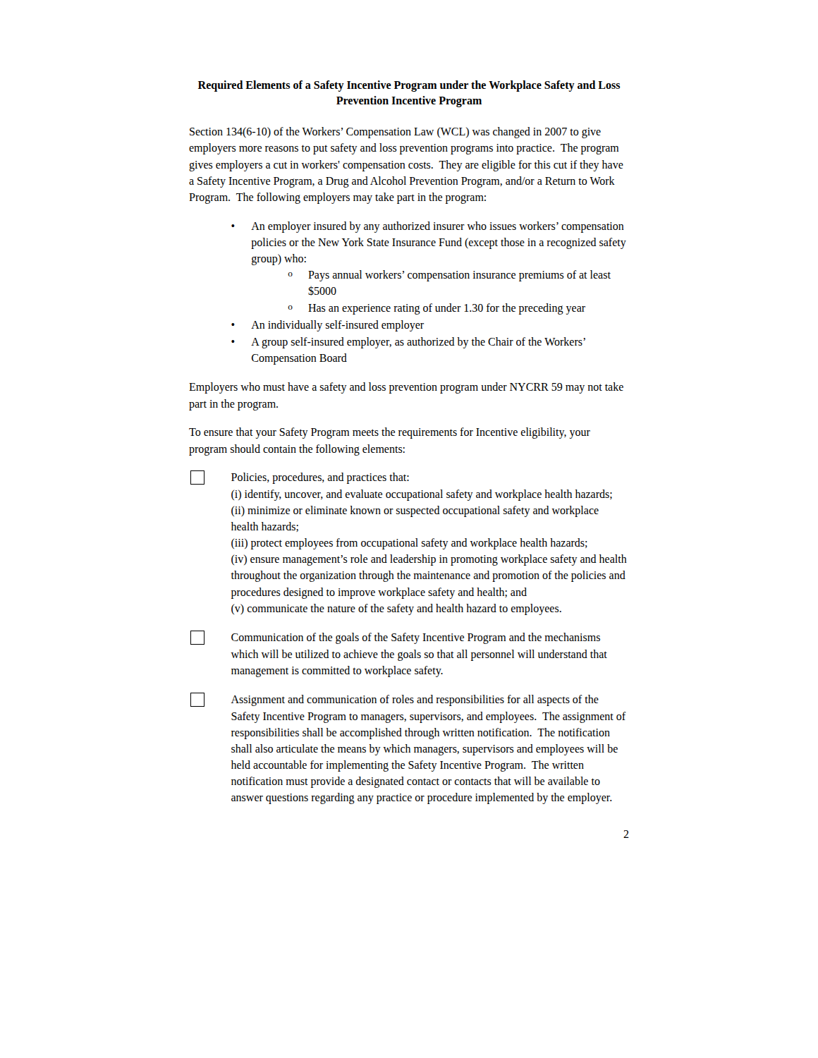Required Elements of a Safety Incentive Program under the Workplace Safety and Loss
Prevention Incentive Program
Section 134(6-10) of the Workers’ Compensation Law (WCL) was changed in 2007 to give employers more reasons to put safety and loss prevention programs into practice. The program gives employers a cut in workers' compensation costs. They are eligible for this cut if they have a Safety Incentive Program, a Drug and Alcohol Prevention Program, and/or a Return to Work Program. The following employers may take part in the program:
An employer insured by any authorized insurer who issues workers’ compensation policies or the New York State Insurance Fund (except those in a recognized safety group) who:
Pays annual workers’ compensation insurance premiums of at least $5000
Has an experience rating of under 1.30 for the preceding year
An individually self-insured employer
A group self-insured employer, as authorized by the Chair of the Workers’ Compensation Board
Employers who must have a safety and loss prevention program under NYCRR 59 may not take part in the program.
To ensure that your Safety Program meets the requirements for Incentive eligibility, your program should contain the following elements:
Policies, procedures, and practices that:
(i) identify, uncover, and evaluate occupational safety and workplace health hazards; (ii) minimize or eliminate known or suspected occupational safety and workplace health hazards; (iii) protect employees from occupational safety and workplace health hazards; (iv) ensure management’s role and leadership in promoting workplace safety and health throughout the organization through the maintenance and promotion of the policies and procedures designed to improve workplace safety and health; and (v) communicate the nature of the safety and health hazard to employees.
Communication of the goals of the Safety Incentive Program and the mechanisms which will be utilized to achieve the goals so that all personnel will understand that management is committed to workplace safety.
Assignment and communication of roles and responsibilities for all aspects of the Safety Incentive Program to managers, supervisors, and employees. The assignment of responsibilities shall be accomplished through written notification. The notification shall also articulate the means by which managers, supervisors and employees will be held accountable for implementing the Safety Incentive Program. The written notification must provide a designated contact or contacts that will be available to answer questions regarding any practice or procedure implemented by the employer.
2